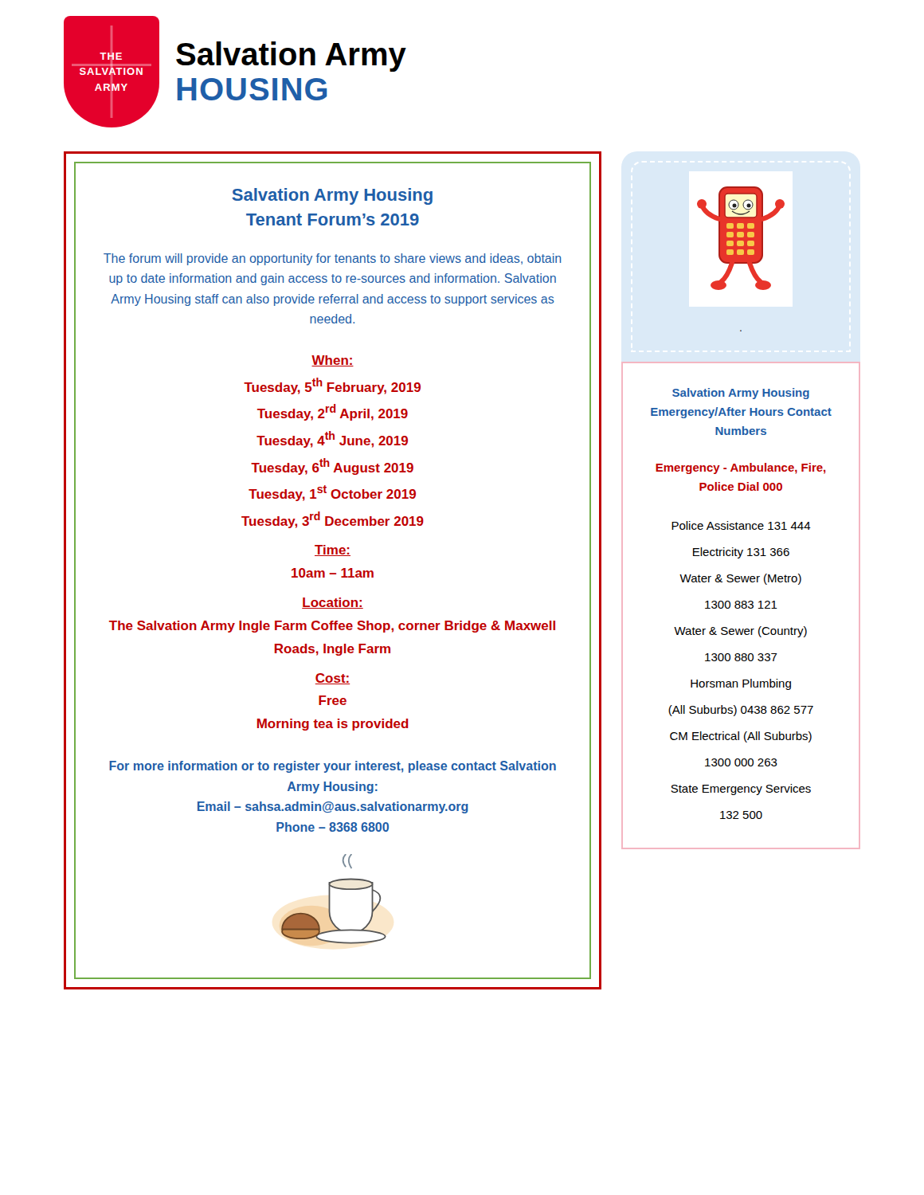THE
SALVATION
ARMY
Salvation Army
HOUSING
Salvation Army Housing
Tenant Forum’s 2019
The forum will provide an opportunity for tenants to share views and ideas, obtain up to date information and gain access to re-sources and information. Salvation Army Housing staff can also provide referral and access to support services as needed.
When: Tuesday, 5th February, 2019
Tuesday, 2rd April, 2019
Tuesday, 4th June, 2019
Tuesday, 6th August 2019
Tuesday, 1st October 2019
Tuesday, 3rd December 2019
Time: 10am – 11am
Location: The Salvation Army Ingle Farm Coffee Shop, corner Bridge & Maxwell Roads, Ingle Farm
Cost: Free
Morning tea is provided
For more information or to register your interest, please contact Salvation Army Housing:
Email – sahsa.admin@aus.salvationarmy.org
Phone – 8368 6800
.
Salvation Army Housing Emergency/After Hours Contact Numbers
Emergency - Ambulance, Fire, Police Dial 000
Police Assistance 131 444
Electricity 131 366
Water & Sewer (Metro)
1300 883 121
Water & Sewer (Country)
1300 880 337
Horsman Plumbing
(All Suburbs) 0438 862 577
CM Electrical (All Suburbs)
1300 000 263
State Emergency Services
132 500